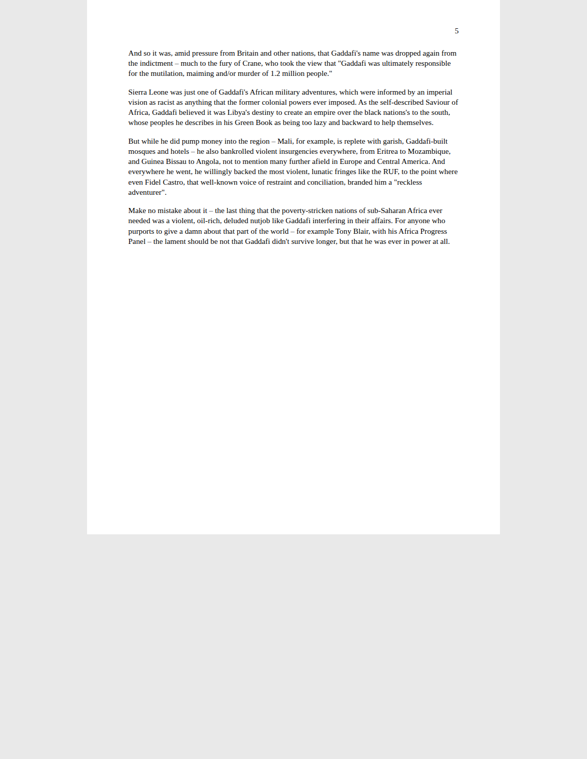5
And so it was, amid pressure from Britain and other nations, that Gaddafi's name was dropped again from the indictment – much to the fury of Crane, who took the view that "Gaddafi was ultimately responsible for the mutilation, maiming and/or murder of 1.2 million people."
Sierra Leone was just one of Gaddafi's African military adventures, which were informed by an imperial vision as racist as anything that the former colonial powers ever imposed. As the self-described Saviour of Africa, Gaddafi believed it was Libya's destiny to create an empire over the black nations's to the south, whose peoples he describes in his Green Book as being too lazy and backward to help themselves.
But while he did pump money into the region – Mali, for example, is replete with garish, Gaddafi-built mosques and hotels – he also bankrolled violent insurgencies everywhere, from Eritrea to Mozambique, and Guinea Bissau to Angola, not to mention many further afield in Europe and Central America. And everywhere he went, he willingly backed the most violent, lunatic fringes like the RUF, to the point where even Fidel Castro, that well-known voice of restraint and conciliation, branded him a "reckless adventurer".
Make no mistake about it – the last thing that the poverty-stricken nations of sub-Saharan Africa ever needed was a violent, oil-rich, deluded nutjob like Gaddafi interfering in their affairs. For anyone who purports to give a damn about that part of the world – for example Tony Blair, with his Africa Progress Panel – the lament should be not that Gaddafi didn't survive longer, but that he was ever in power at all.